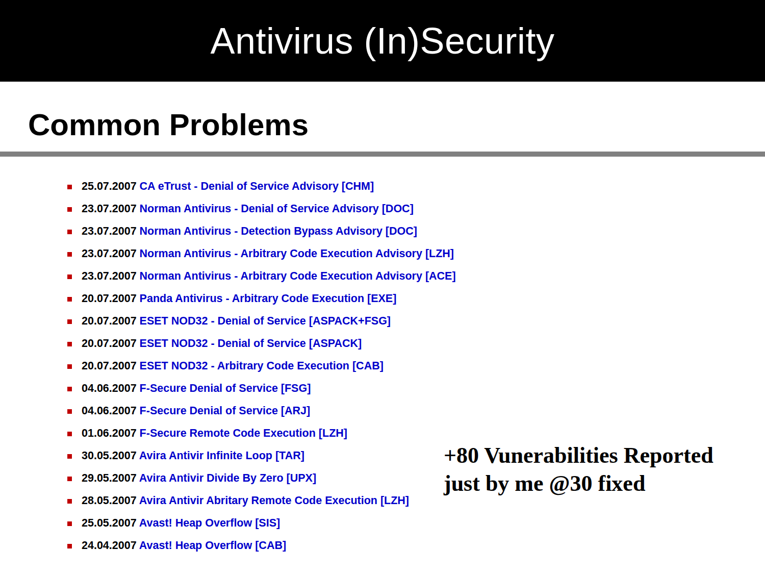Antivirus (In)Security
Common Problems
25.07.2007 CA eTrust - Denial of Service Advisory [CHM]
23.07.2007 Norman Antivirus - Denial of Service Advisory [DOC]
23.07.2007 Norman Antivirus - Detection Bypass Advisory [DOC]
23.07.2007 Norman Antivirus - Arbitrary Code Execution Advisory [LZH]
23.07.2007 Norman Antivirus - Arbitrary Code Execution Advisory [ACE]
20.07.2007 Panda Antivirus - Arbitrary Code Execution [EXE]
20.07.2007 ESET NOD32 - Denial of Service [ASPACK+FSG]
20.07.2007 ESET NOD32 - Denial of Service [ASPACK]
20.07.2007 ESET NOD32 - Arbitrary Code Execution [CAB]
04.06.2007 F-Secure Denial of Service [FSG]
04.06.2007 F-Secure Denial of Service [ARJ]
01.06.2007 F-Secure Remote Code Execution [LZH]
30.05.2007 Avira Antivir Infinite Loop [TAR]
29.05.2007 Avira Antivir Divide By Zero [UPX]
28.05.2007 Avira Antivir Abritary Remote Code Execution [LZH]
25.05.2007 Avast! Heap Overflow [SIS]
24.04.2007 Avast! Heap Overflow [CAB]
+80 Vunerabilities Reported just by me @30 fixed